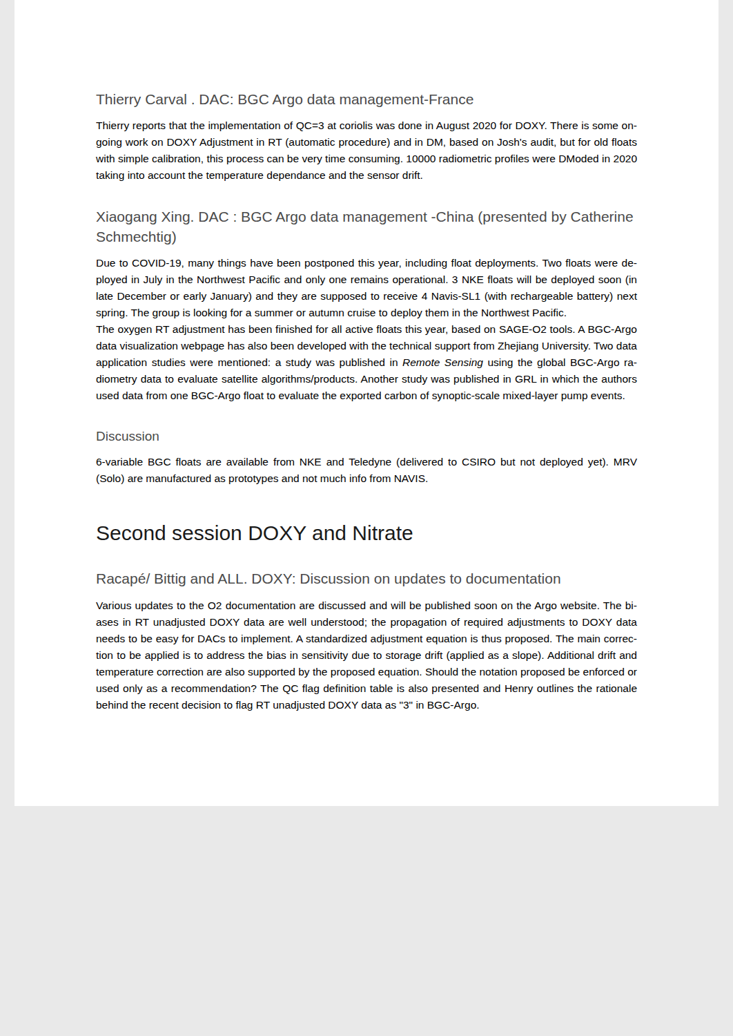Thierry Carval . DAC: BGC Argo data management-France
Thierry reports that the implementation of QC=3 at coriolis was done in August 2020 for DOXY. There is some ongoing work on DOXY Adjustment in RT (automatic procedure) and in DM, based on Josh's audit, but for old floats with simple calibration, this process can be very time consuming. 10000 radiometric profiles were DModed in 2020 taking into account the temperature dependance and the sensor drift.
Xiaogang Xing. DAC : BGC Argo data management -China (presented by Catherine Schmechtig)
Due to COVID-19, many things have been postponed this year, including float deployments. Two floats were deployed in July in the Northwest Pacific and only one remains operational. 3 NKE floats will be deployed soon (in late December or early January) and they are supposed to receive 4 Navis-SL1 (with rechargeable battery) next spring. The group is looking for a summer or autumn cruise to deploy them in the Northwest Pacific.
The oxygen RT adjustment has been finished for all active floats this year, based on SAGE-O2 tools. A BGC-Argo data visualization webpage has also been developed with the technical support from Zhejiang University. Two data application studies were mentioned: a study was published in Remote Sensing using the global BGC-Argo radiometry data to evaluate satellite algorithms/products. Another study was published in GRL in which the authors used data from one BGC-Argo float to evaluate the exported carbon of synoptic-scale mixed-layer pump events.
Discussion
6-variable BGC floats are available from NKE and Teledyne (delivered to CSIRO but not deployed yet). MRV (Solo) are manufactured as prototypes and not much info from NAVIS.
Second session DOXY and Nitrate
Racapé/ Bittig and ALL. DOXY: Discussion on updates to documentation
Various updates to the O2 documentation are discussed and will be published soon on the Argo website. The biases in RT unadjusted DOXY data are well understood; the propagation of required adjustments to DOXY data needs to be easy for DACs to implement. A standardized adjustment equation is thus proposed. The main correction to be applied is to address the bias in sensitivity due to storage drift (applied as a slope). Additional drift and temperature correction are also supported by the proposed equation. Should the notation proposed be enforced or used only as a recommendation? The QC flag definition table is also presented and Henry outlines the rationale behind the recent decision to flag RT unadjusted DOXY data as "3" in BGC-Argo.